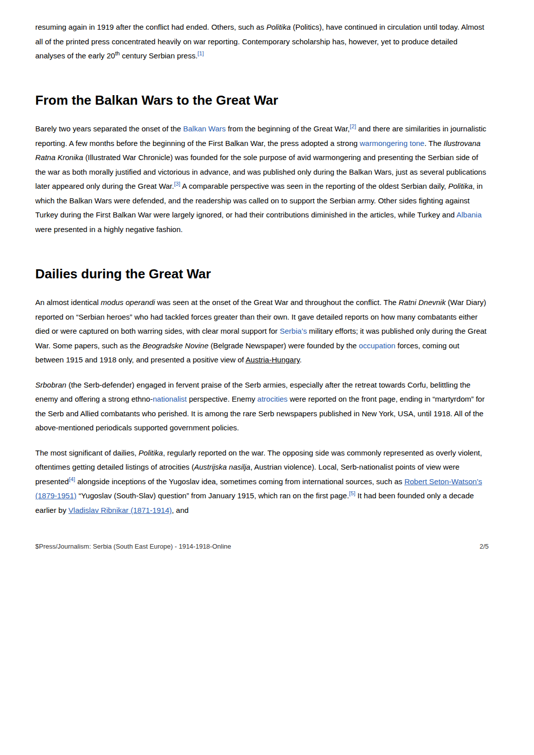resuming again in 1919 after the conflict had ended. Others, such as Politika (Politics), have continued in circulation until today. Almost all of the printed press concentrated heavily on war reporting. Contemporary scholarship has, however, yet to produce detailed analyses of the early 20th century Serbian press.[1]
From the Balkan Wars to the Great War
Barely two years separated the onset of the Balkan Wars from the beginning of the Great War,[2] and there are similarities in journalistic reporting. A few months before the beginning of the First Balkan War, the press adopted a strong warmongering tone. The Ilustrovana Ratna Kronika (Illustrated War Chronicle) was founded for the sole purpose of avid warmongering and presenting the Serbian side of the war as both morally justified and victorious in advance, and was published only during the Balkan Wars, just as several publications later appeared only during the Great War.[3] A comparable perspective was seen in the reporting of the oldest Serbian daily, Politika, in which the Balkan Wars were defended, and the readership was called on to support the Serbian army. Other sides fighting against Turkey during the First Balkan War were largely ignored, or had their contributions diminished in the articles, while Turkey and Albania were presented in a highly negative fashion.
Dailies during the Great War
An almost identical modus operandi was seen at the onset of the Great War and throughout the conflict. The Ratni Dnevnik (War Diary) reported on “Serbian heroes” who had tackled forces greater than their own. It gave detailed reports on how many combatants either died or were captured on both warring sides, with clear moral support for Serbia’s military efforts; it was published only during the Great War. Some papers, such as the Beogradske Novine (Belgrade Newspaper) were founded by the occupation forces, coming out between 1915 and 1918 only, and presented a positive view of Austria-Hungary.
Srbobran (the Serb-defender) engaged in fervent praise of the Serb armies, especially after the retreat towards Corfu, belittling the enemy and offering a strong ethno-nationalist perspective. Enemy atrocities were reported on the front page, ending in “martyrdom” for the Serb and Allied combatants who perished. It is among the rare Serb newspapers published in New York, USA, until 1918. All of the above-mentioned periodicals supported government policies.
The most significant of dailies, Politika, regularly reported on the war. The opposing side was commonly represented as overly violent, oftentimes getting detailed listings of atrocities (Austrijska nasilja, Austrian violence). Local, Serb-nationalist points of view were presented[4] alongside inceptions of the Yugoslav idea, sometimes coming from international sources, such as Robert Seton-Watson’s (1879-1951) “Yugoslav (South-Slav) question” from January 1915, which ran on the first page.[5] It had been founded only a decade earlier by Vladislav Ribnikar (1871-1914), and
$Press/Journalism: Serbia (South East Europe) - 1914-1918-Online
2/5